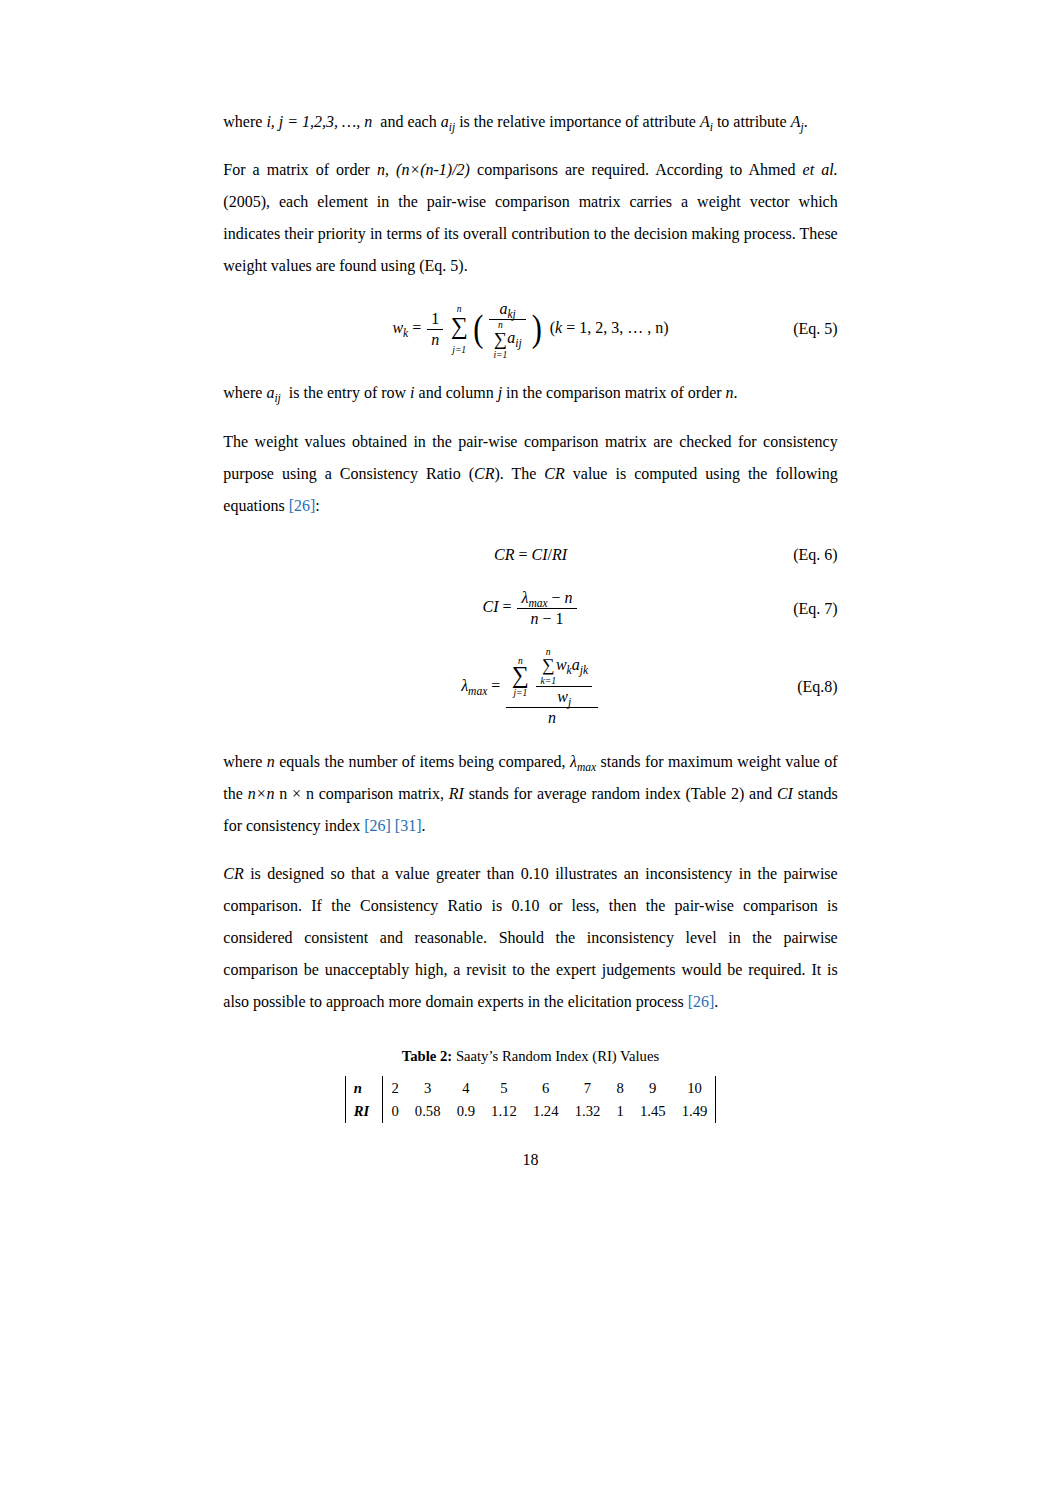where i, j = 1,2,3, …, n and each aij is the relative importance of attribute Ai to attribute Aj.
For a matrix of order n, (n×(n-1)/2) comparisons are required. According to Ahmed et al. (2005), each element in the pair-wise comparison matrix carries a weight vector which indicates their priority in terms of its overall contribution to the decision making process. These weight values are found using (Eq. 5).
wk = 1 n n∑j=1 ( akj n∑i=1 aij ) (k = 1, 2, 3, … , n)
(Eq. 5)
where aij is the entry of row i and column j in the comparison matrix of order n.
The weight values obtained in the pair-wise comparison matrix are checked for consistency purpose using a Consistency Ratio (CR). The CR value is computed using the following equations [26]:
CR = CI/RI
(Eq. 6)
CI = λmax − n n − 1
(Eq. 7)
λmax = n∑j=1 n∑k=1 wkajk wj n
(Eq.8)
where n equals the number of items being compared, λmax stands for maximum weight value of the n×n n × n comparison matrix, RI stands for average random index (Table 2) and CI stands for consistency index [26] [31].
CR is designed so that a value greater than 0.10 illustrates an inconsistency in the pairwise comparison. If the Consistency Ratio is 0.10 or less, then the pair-wise comparison is considered consistent and reasonable. Should the inconsistency level in the pairwise comparison be unacceptably high, a revisit to the expert judgements would be required. It is also possible to approach more domain experts in the elicitation process [26].
Table 2: Saaty’s Random Index (RI) Values
| n | 2 | 3 | 4 | 5 | 6 | 7 | 8 | 9 | 10 |
| RI | 0 | 0.58 | 0.9 | 1.12 | 1.24 | 1.32 | 1 | 1.45 | 1.49 |
18